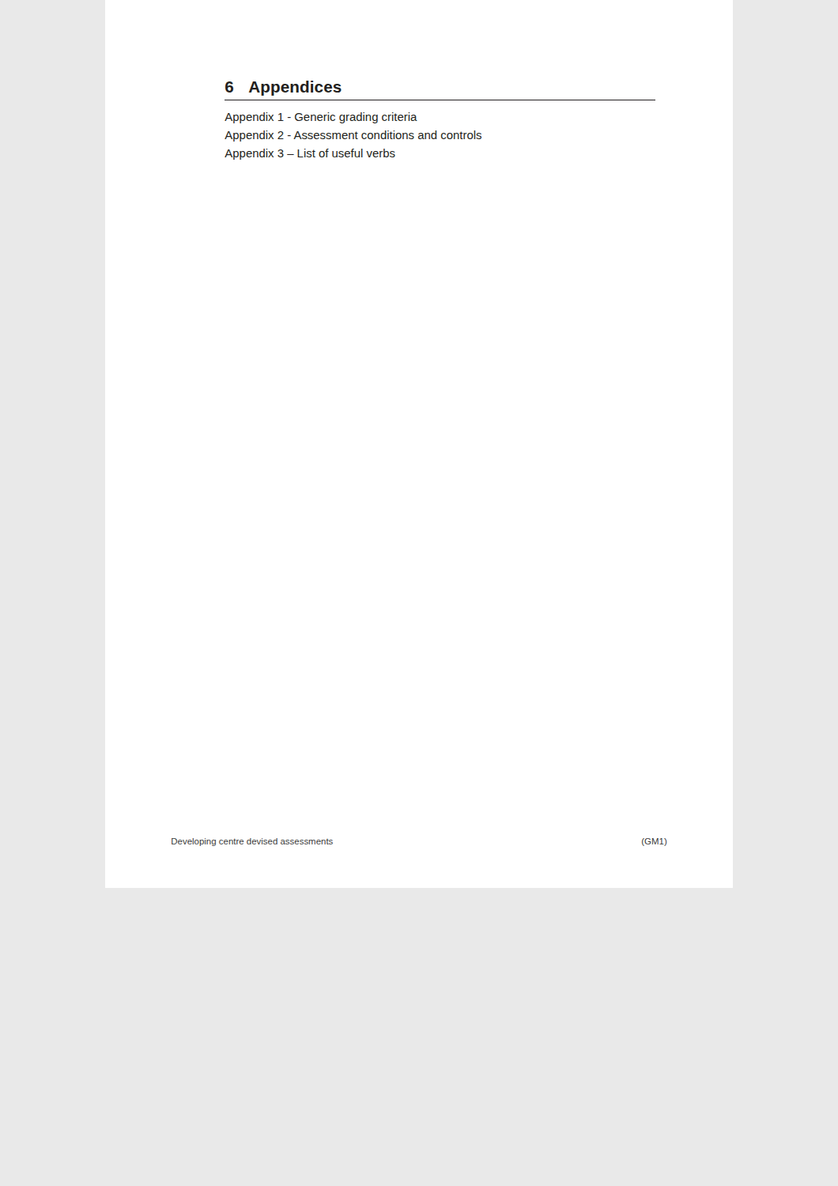6 Appendices
Appendix 1 - Generic grading criteria
Appendix 2 - Assessment conditions and controls
Appendix 3 – List of useful verbs
Developing centre devised assessments (GM1)